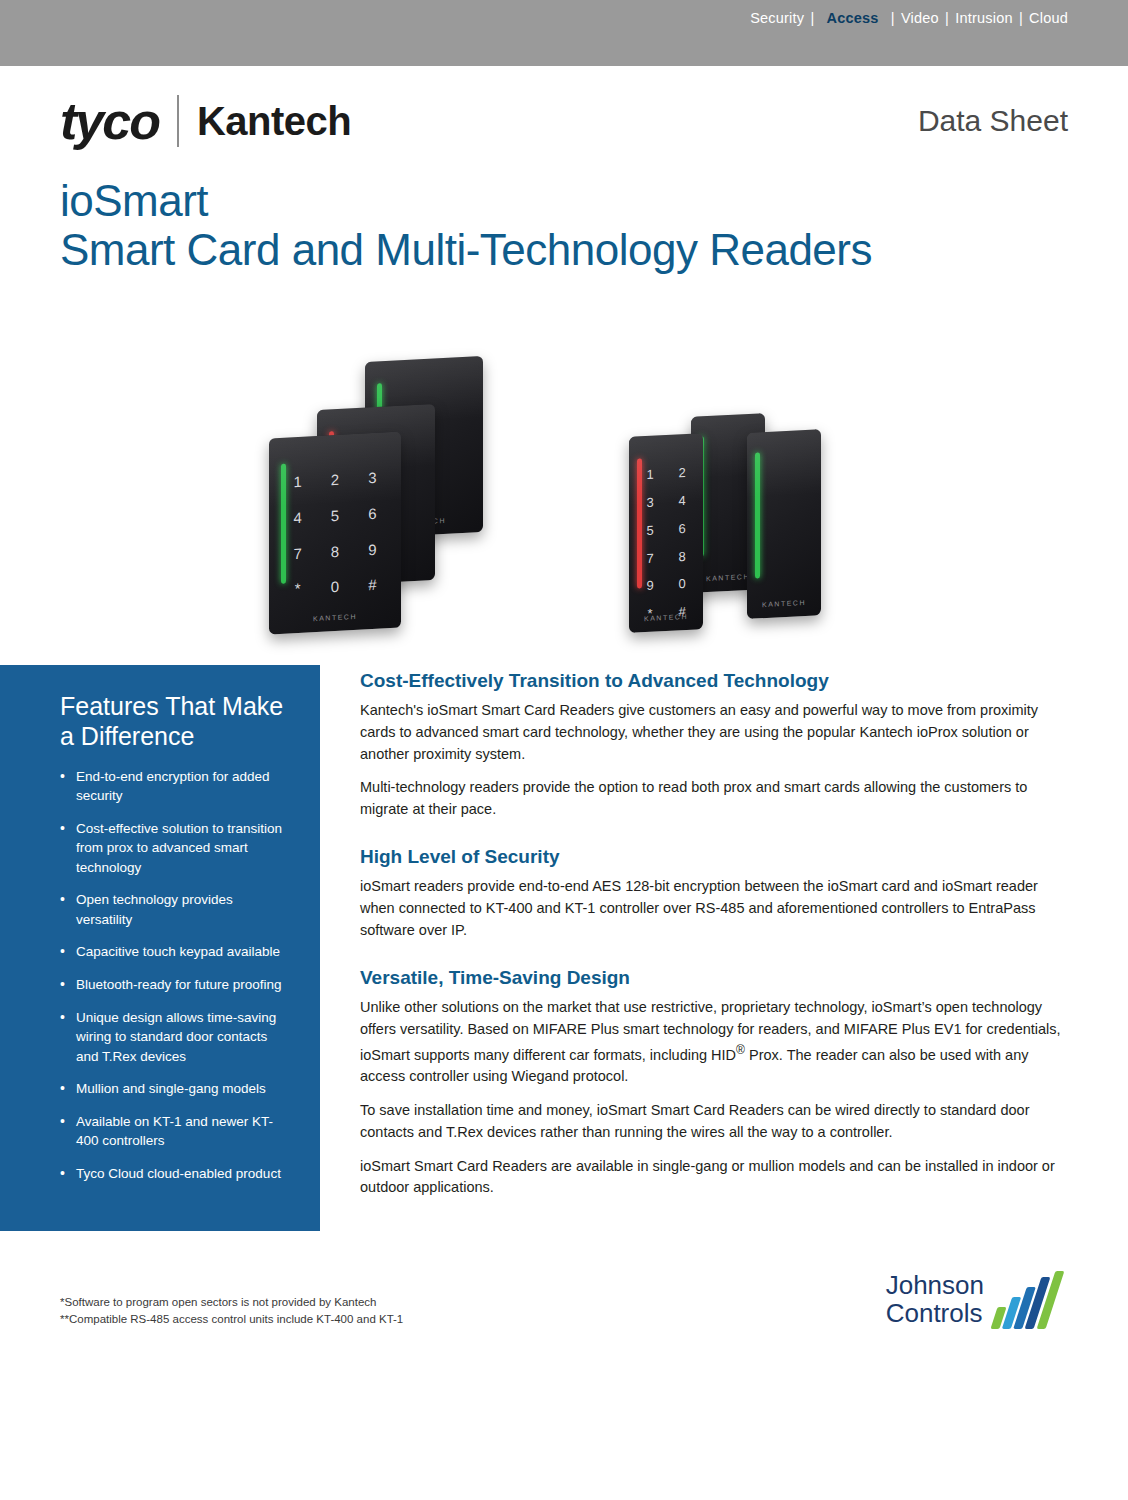Security | Access | Video | Intrusion | Cloud
tyco
Kantech
Data Sheet
ioSmartSmart Card and Multi-Technology Readers
KANTECH
KANTECH
123 456 789 *0#
KANTECH
KANTECH
KANTECH
12 34 56 78 90 *#
KANTECH
Features That Make a Difference
End-to-end encryption for added security
Cost-effective solution to transition from prox to advanced smart technology
Open technology provides versatility
Capacitive touch keypad available
Bluetooth-ready for future proofing
Unique design allows time-saving wiring to standard door contacts and T.Rex devices
Mullion and single-gang models
Available on KT-1 and newer KT-400 controllers
Tyco Cloud cloud-enabled product
Cost-Effectively Transition to Advanced Technology
Kantech's ioSmart Smart Card Readers give customers an easy and powerful way to move from proximity cards to advanced smart card technology, whether they are using the popular Kantech ioProx solution or another proximity system.
Multi-technology readers provide the option to read both prox and smart cards allowing the customers to migrate at their pace.
High Level of Security
ioSmart readers provide end-to-end AES 128-bit encryption between the ioSmart card and ioSmart reader when connected to KT-400 and KT-1 controller over RS-485 and aforementioned controllers to EntraPass software over IP.
Versatile, Time-Saving Design
Unlike other solutions on the market that use restrictive, proprietary technology, ioSmart’s open technology offers versatility. Based on MIFARE Plus smart technology for readers, and MIFARE Plus EV1 for credentials, ioSmart supports many different car formats, including HID® Prox. The reader can also be used with any access controller using Wiegand protocol.
To save installation time and money, ioSmart Smart Card Readers can be wired directly to standard door contacts and T.Rex devices rather than running the wires all the way to a controller.
ioSmart Smart Card Readers are available in single-gang or mullion models and can be installed in indoor or outdoor applications.
*Software to program open sectors is not provided by Kantech
**Compatible RS-485 access control units include KT-400 and KT-1
Johnson
Controls